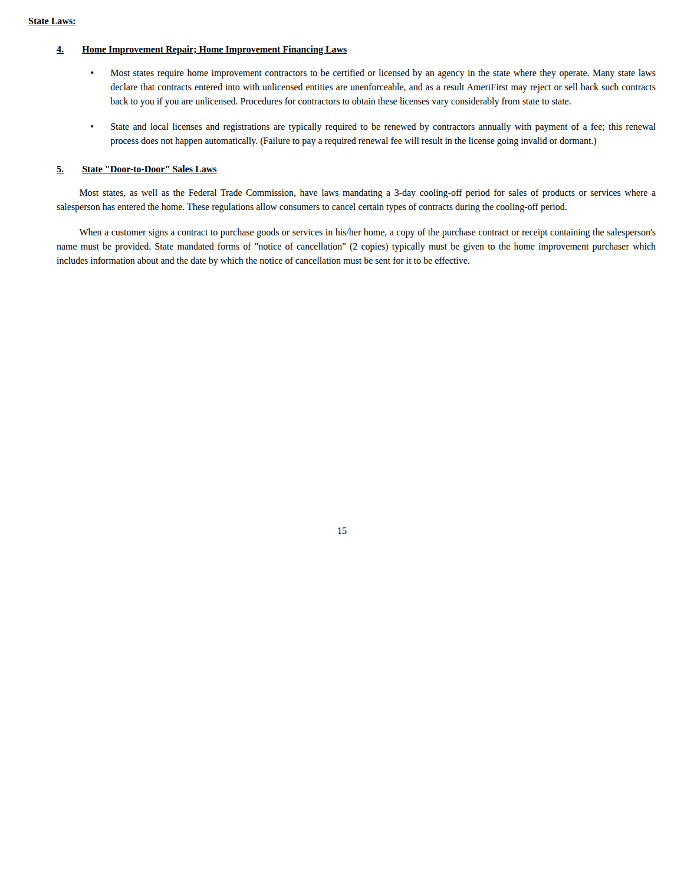State Laws:
4. Home Improvement Repair; Home Improvement Financing Laws
Most states require home improvement contractors to be certified or licensed by an agency in the state where they operate. Many state laws declare that contracts entered into with unlicensed entities are unenforceable, and as a result AmeriFirst may reject or sell back such contracts back to you if you are unlicensed. Procedures for contractors to obtain these licenses vary considerably from state to state.
State and local licenses and registrations are typically required to be renewed by contractors annually with payment of a fee; this renewal process does not happen automatically. (Failure to pay a required renewal fee will result in the license going invalid or dormant.)
5. State "Door-to-Door" Sales Laws
Most states, as well as the Federal Trade Commission, have laws mandating a 3-day cooling-off period for sales of products or services where a salesperson has entered the home. These regulations allow consumers to cancel certain types of contracts during the cooling-off period.
When a customer signs a contract to purchase goods or services in his/her home, a copy of the purchase contract or receipt containing the salesperson's name must be provided. State mandated forms of "notice of cancellation" (2 copies) typically must be given to the home improvement purchaser which includes information about and the date by which the notice of cancellation must be sent for it to be effective.
15